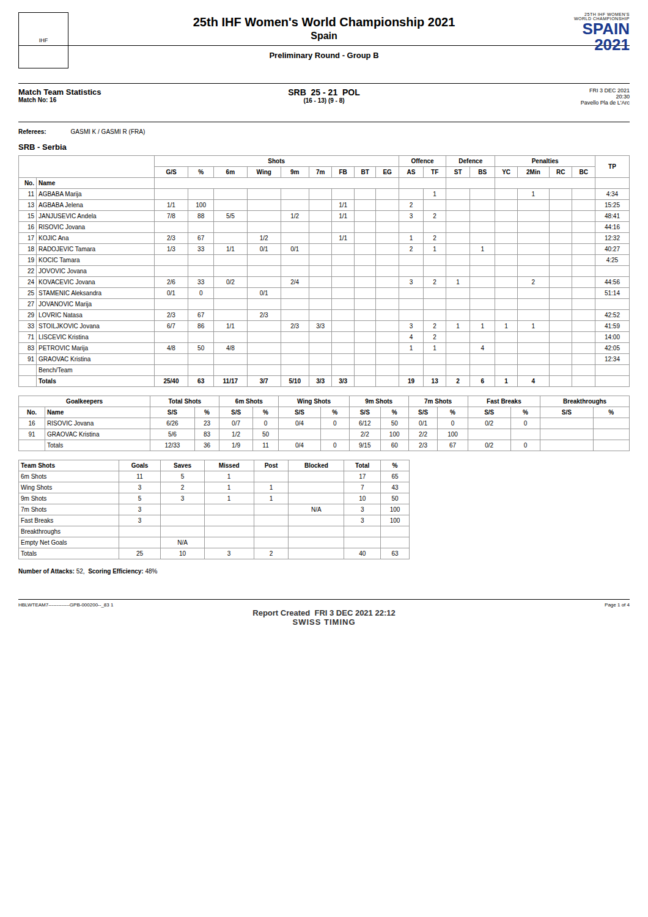IHF
25TH IHF WOMEN'S
WORLD CHAMPIONSHIP
SPAIN
2021
25th IHF Women's World Championship 2021
Spain
Preliminary Round - Group B
Match Team Statistics
Match No: 16
FRI 3 DEC 2021
20:30
Pavello Pla de L'Arc
SRB 25 - 21 POL
(16 - 13) (9 - 8)
Referees: GASMI K / GASMI R (FRA)
SRB - Serbia
| | Shots | Offence | Defence | Penalties | TP |
| --- | --- | --- | --- | --- | --- |
| G/S | % | 6m | Wing | 9m | 7m | FB | BT | EG | AS | TF | ST | BS | YC | 2Min | RC | BC |
| No. | Name | | | | | |
| 11 | AGBABA Marija | | | | | | | | | | | 1 | | | | 1 | | | 4:34 |
| 13 | AGBABA Jelena | 1/1 | 100 | | | | | 1/1 | | | 2 | | | | | | | | 15:25 |
| 15 | JANJUSEVIC Andela | 7/8 | 88 | 5/5 | | 1/2 | | 1/1 | | | 3 | 2 | | | | | | | 48:41 |
| 16 | RISOVIC Jovana | | | | | | | | | | | | | | | | | | 44:16 |
| 17 | KOJIC Ana | 2/3 | 67 | | 1/2 | | | 1/1 | | | 1 | 2 | | | | | | | 12:32 |
| 18 | RADOJEVIC Tamara | 1/3 | 33 | 1/1 | 0/1 | 0/1 | | | | | 2 | 1 | | 1 | | | | | 40:27 |
| 19 | KOCIC Tamara | | | | | | | | | | | | | | | | | | 4:25 |
| 22 | JOVOVIC Jovana | | | | | | | | | | | | | | | | | | |
| 24 | KOVACEVIC Jovana | 2/6 | 33 | 0/2 | | 2/4 | | | | | 3 | 2 | 1 | | | 2 | | | 44:56 |
| 25 | STAMENIC Aleksandra | 0/1 | 0 | | 0/1 | | | | | | | | | | | | | | 51:14 |
| 27 | JOVANOVIC Marija | | | | | | | | | | | | | | | | | | |
| 29 | LOVRIC Natasa | 2/3 | 67 | | 2/3 | | | | | | | | | | | | | | 42:52 |
| 33 | STOILJKOVIC Jovana | 6/7 | 86 | 1/1 | | 2/3 | 3/3 | | | | 3 | 2 | 1 | 1 | 1 | 1 | | | 41:59 |
| 71 | LISCEVIC Kristina | | | | | | | | | | 4 | 2 | | | | | | | 14:00 |
| 83 | PETROVIC Marija | 4/8 | 50 | 4/8 | | | | | | | 1 | 1 | | 4 | | | | | 42:05 |
| 91 | GRAOVAC Kristina | | | | | | | | | | | | | | | | | | 12:34 |
| | Bench/Team | | | | | | | | | | | | | | | | | | |
| | Totals | 25/40 | 63 | 11/17 | 3/7 | 5/10 | 3/3 | 3/3 | | | 19 | 13 | 2 | 6 | 1 | 4 | | | |
| Goalkeepers | Total Shots | 6m Shots | Wing Shots | 9m Shots | 7m Shots | Fast Breaks | Breakthroughs |
| --- | --- | --- | --- | --- | --- | --- | --- |
| No. | Name | S/S | % | S/S | % | S/S | % | S/S | % | S/S | % | S/S | % | S/S | % |
| 16 | RISOVIC Jovana | 6/26 | 23 | 0/7 | 0 | 0/4 | 0 | 6/12 | 50 | 0/1 | 0 | 0/2 | 0 | | |
| 91 | GRAOVAC Kristina | 5/6 | 83 | 1/2 | 50 | | | 2/2 | 100 | 2/2 | 100 | | | | |
| | Totals | 12/33 | 36 | 1/9 | 11 | 0/4 | 0 | 9/15 | 60 | 2/3 | 67 | 0/2 | 0 | | |
| Team Shots | Goals | Saves | Missed | Post | Blocked | Total | % |
| --- | --- | --- | --- | --- | --- | --- | --- |
| 6m Shots | 11 | 5 | 1 | | | 17 | 65 |
| Wing Shots | 3 | 2 | 1 | 1 | | 7 | 43 |
| 9m Shots | 5 | 3 | 1 | 1 | | 10 | 50 |
| 7m Shots | 3 | | | | N/A | 3 | 100 |
| Fast Breaks | 3 | | | | | 3 | 100 |
| Breakthroughs | | | | | | | |
| Empty Net Goals | | N/A | | | | | |
| Totals | 25 | 10 | 3 | 2 | | 40 | 63 |
Number of Attacks: 52, Scoring Efficiency: 48%
HBLWTEAM7-------------GPB-000200--_83 1
Page 1 of 4
Report Created FRI 3 DEC 2021 22:12
SWISS TIMING